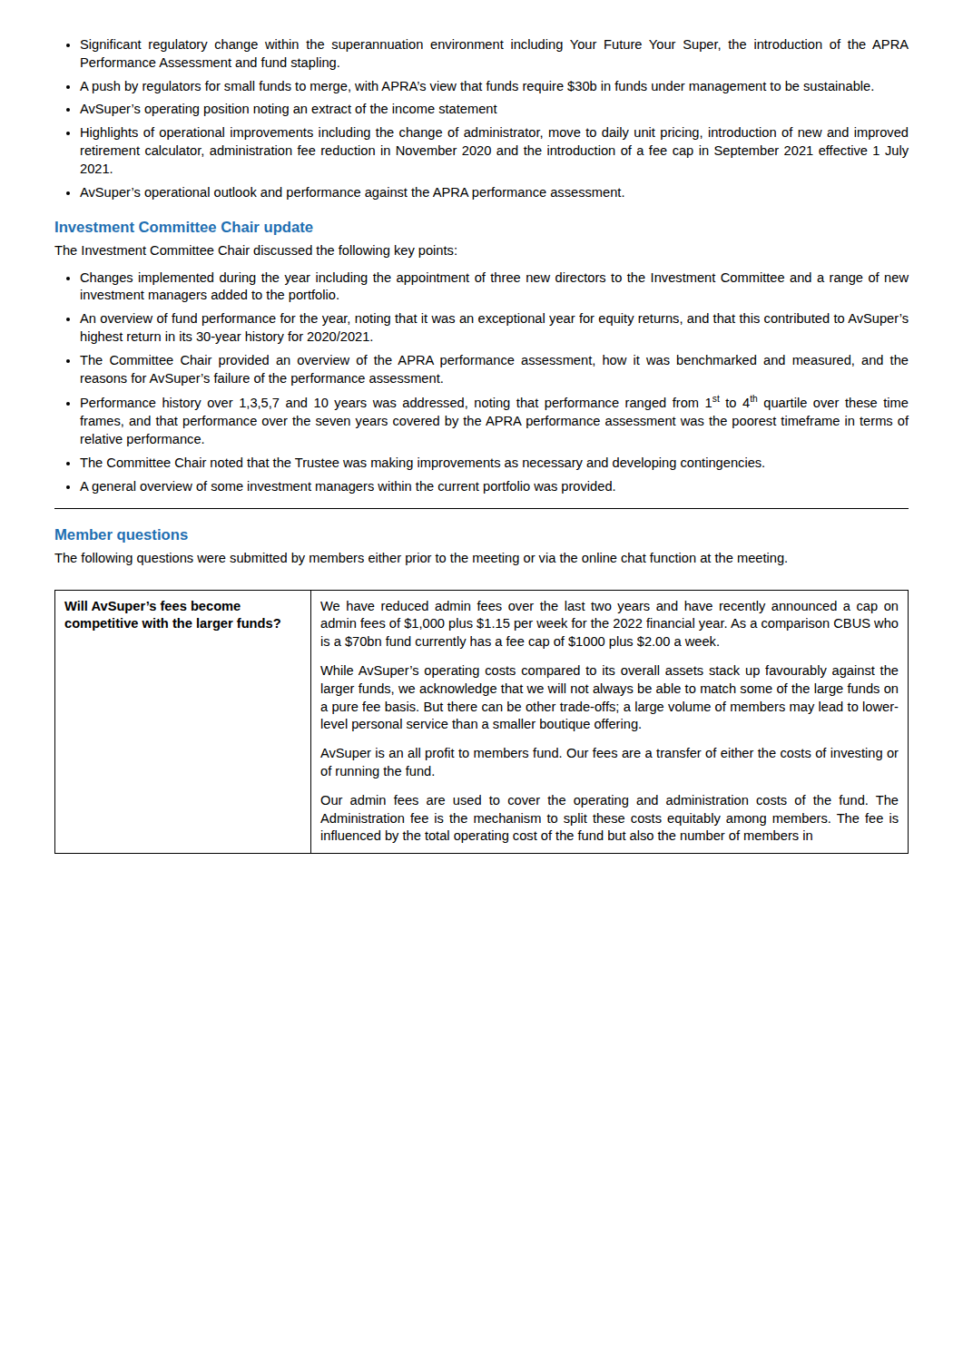Significant regulatory change within the superannuation environment including Your Future Your Super, the introduction of the APRA Performance Assessment and fund stapling.
A push by regulators for small funds to merge, with APRA’s view that funds require $30b in funds under management to be sustainable.
AvSuper’s operating position noting an extract of the income statement
Highlights of operational improvements including the change of administrator, move to daily unit pricing, introduction of new and improved retirement calculator, administration fee reduction in November 2020 and the introduction of a fee cap in September 2021 effective 1 July 2021.
AvSuper’s operational outlook and performance against the APRA performance assessment.
Investment Committee Chair update
The Investment Committee Chair discussed the following key points:
Changes implemented during the year including the appointment of three new directors to the Investment Committee and a range of new investment managers added to the portfolio.
An overview of fund performance for the year, noting that it was an exceptional year for equity returns, and that this contributed to AvSuper’s highest return in its 30-year history for 2020/2021.
The Committee Chair provided an overview of the APRA performance assessment, how it was benchmarked and measured, and the reasons for AvSuper’s failure of the performance assessment.
Performance history over 1,3,5,7 and 10 years was addressed, noting that performance ranged from 1st to 4th quartile over these time frames, and that performance over the seven years covered by the APRA performance assessment was the poorest timeframe in terms of relative performance.
The Committee Chair noted that the Trustee was making improvements as necessary and developing contingencies.
A general overview of some investment managers within the current portfolio was provided.
Member questions
The following questions were submitted by members either prior to the meeting or via the online chat function at the meeting.
| Will AvSuper’s fees become competitive with the larger funds? | We have reduced admin fees over the last two years and have recently announced a cap on admin fees of $1,000 plus $1.15 per week for the 2022 financial year. As a comparison CBUS who is a $70bn fund currently has a fee cap of $1000 plus $2.00 a week. While AvSuper’s operating costs compared to its overall assets stack up favourably against the larger funds, we acknowledge that we will not always be able to match some of the large funds on a pure fee basis. But there can be other trade-offs; a large volume of members may lead to lower-level personal service than a smaller boutique offering. AvSuper is an all profit to members fund. Our fees are a transfer of either the costs of investing or of running the fund. Our admin fees are used to cover the operating and administration costs of the fund. The Administration fee is the mechanism to split these costs equitably among members. The fee is influenced by the total operating cost of the fund but also the number of members in |